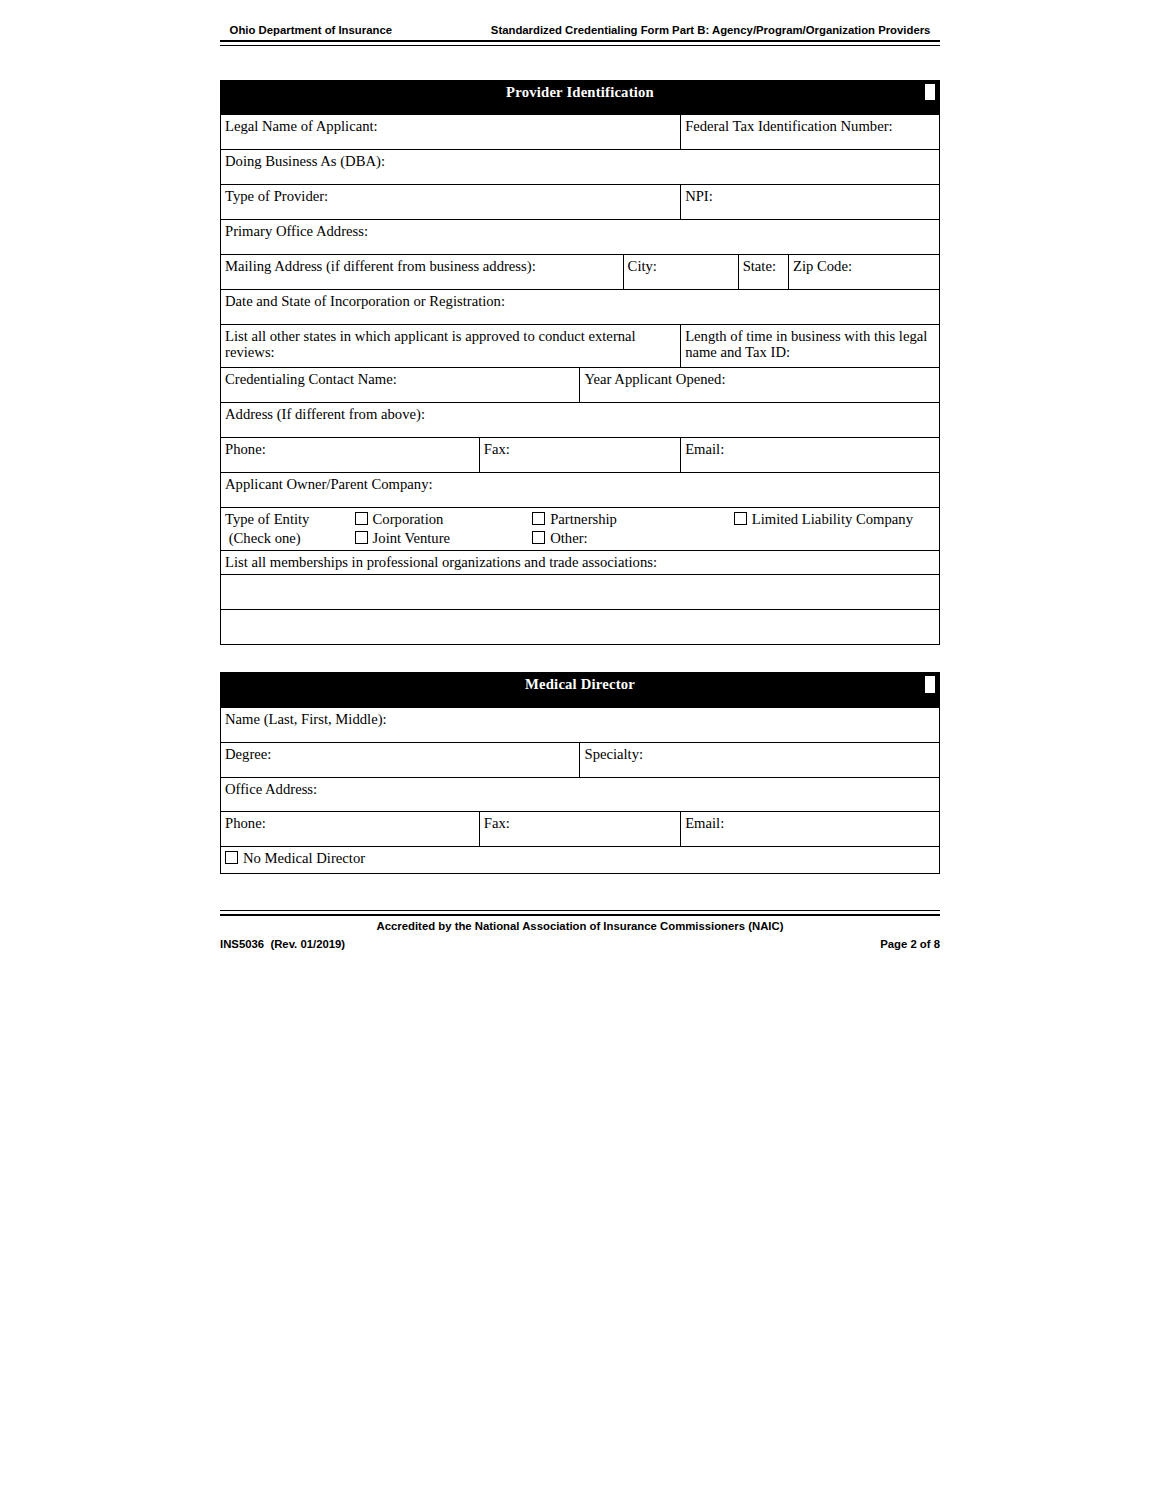Ohio Department of Insurance
Standardized Credentialing Form Part B: Agency/Program/Organization Providers
| Provider Identification |
| Legal Name of Applicant: | Federal Tax Identification Number: |
| Doing Business As (DBA): |
| Type of Provider: | NPI: |
| Primary Office Address: |
| Mailing Address (if different from business address): | City: | State: | Zip Code: |
| Date and State of Incorporation or Registration: |
| List all other states in which applicant is approved to conduct external reviews: | Length of time in business with this legal name and Tax ID: |
| Credentialing Contact Name: | Year Applicant Opened: |
| Address (If different from above): |
| Phone: | Fax: | Email: |
| Applicant Owner/Parent Company: |
| Type of Entity Corporation Partnership Limited Liability Company (Check one) Joint Venture Other: |
| List all memberships in professional organizations and trade associations: |
| Medical Director |
| Name (Last, First, Middle): |
| Degree: | Specialty: |
| Office Address: |
| Phone: | Fax: | Email: |
| No Medical Director |
Accredited by the National Association of Insurance Commissioners (NAIC)
INS5036 (Rev. 01/2019)
Page 2 of 8